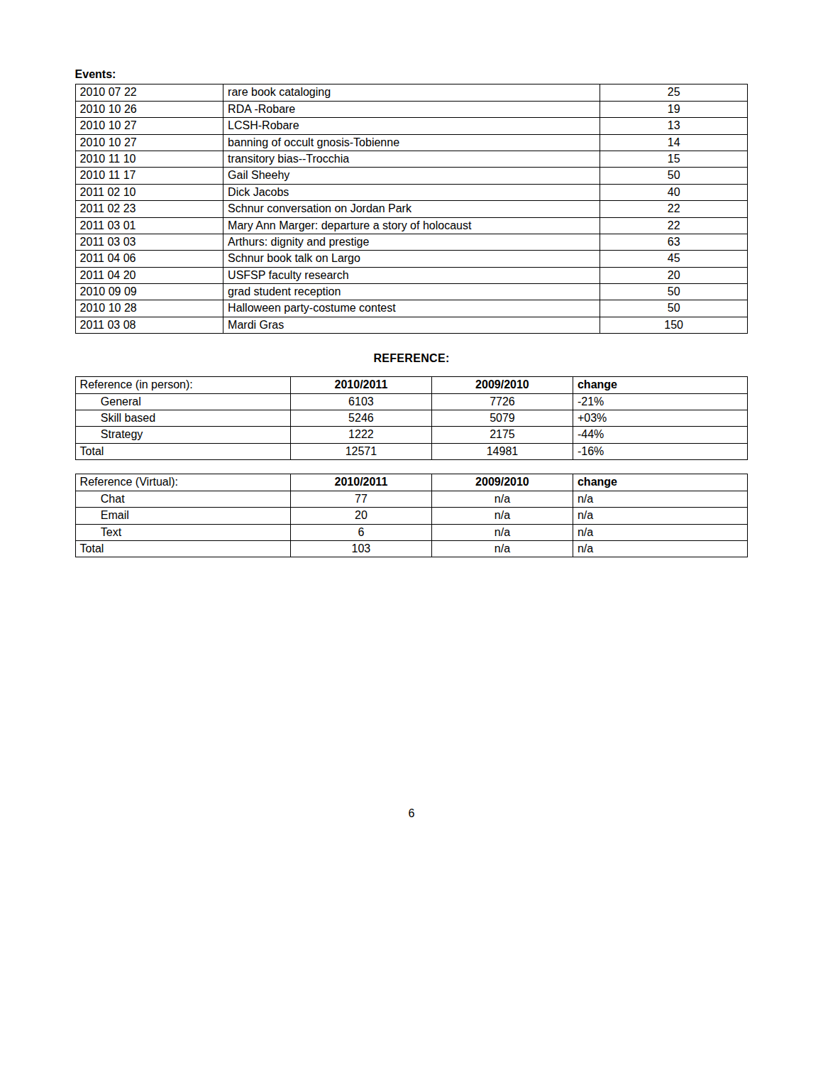Events:
| 2010 07 22 | rare book cataloging | 25 |
| 2010 10 26 | RDA -Robare | 19 |
| 2010 10 27 | LCSH-Robare | 13 |
| 2010 10 27 | banning of occult gnosis-Tobienne | 14 |
| 2010 11 10 | transitory bias--Trocchia | 15 |
| 2010 11 17 | Gail Sheehy | 50 |
| 2011 02 10 | Dick Jacobs | 40 |
| 2011 02 23 | Schnur conversation on Jordan Park | 22 |
| 2011 03 01 | Mary Ann Marger: departure a story of holocaust | 22 |
| 2011 03 03 | Arthurs: dignity and prestige | 63 |
| 2011 04 06 | Schnur book talk on Largo | 45 |
| 2011 04 20 | USFSP faculty research | 20 |
| 2010 09 09 | grad student reception | 50 |
| 2010 10 28 | Halloween party-costume contest | 50 |
| 2011 03 08 | Mardi Gras | 150 |
REFERENCE:
| Reference (in person): | 2010/2011 | 2009/2010 | change |
| General | 6103 | 7726 | -21% |
| Skill based | 5246 | 5079 | +03% |
| Strategy | 1222 | 2175 | -44% |
| Total | 12571 | 14981 | -16% |
| Reference (Virtual): | 2010/2011 | 2009/2010 | change |
| Chat | 77 | n/a | n/a |
| Email | 20 | n/a | n/a |
| Text | 6 | n/a | n/a |
| Total | 103 | n/a | n/a |
6